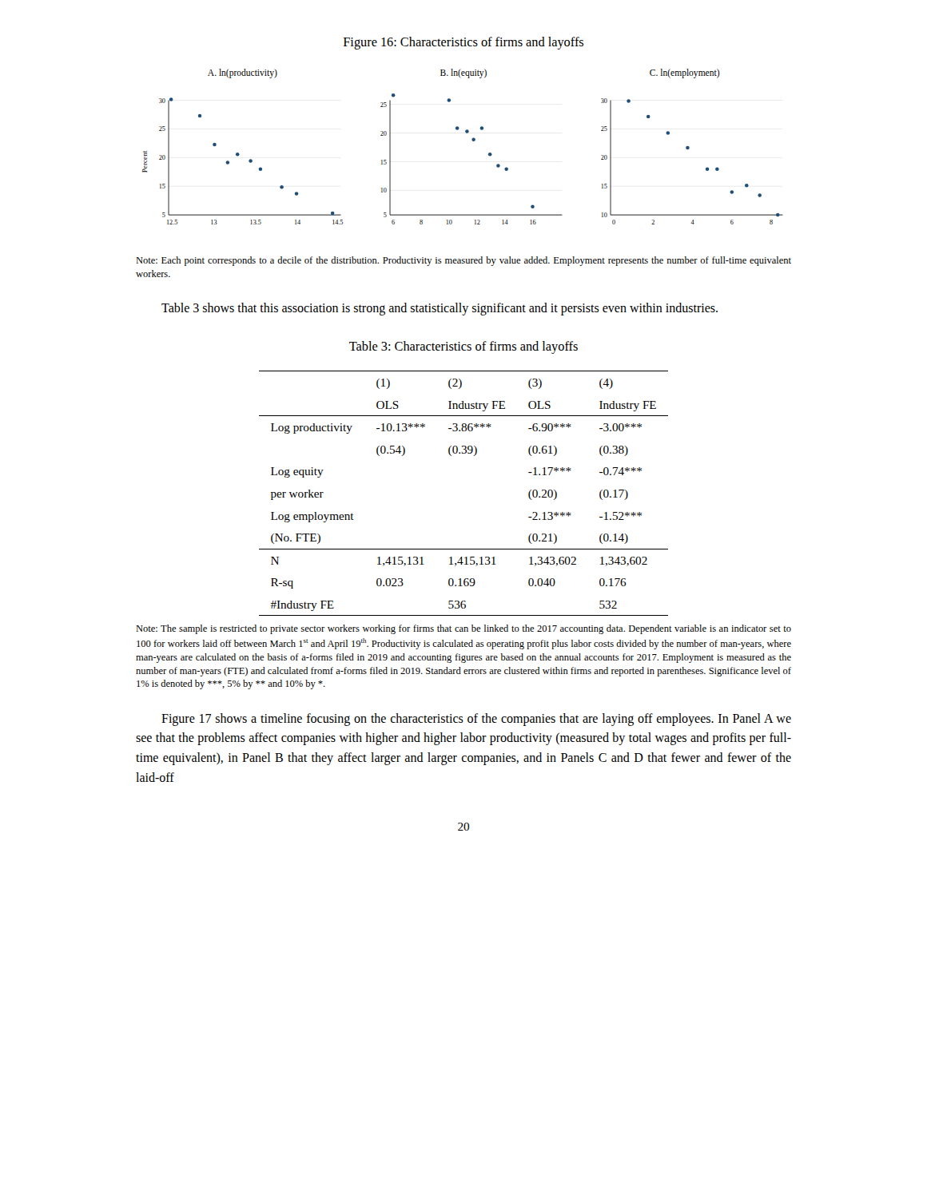Figure 16: Characteristics of firms and layoffs
A. ln(productivity)
30 25 20 15 5 Percent 12.5 13 13.5 14 14.5
B. ln(equity)
25 20 15 10 5 6 8 10 12 14 16
C. ln(employment)
30 25 20 15 10 0 2 4 6 8
Note: Each point corresponds to a decile of the distribution. Productivity is measured by value added. Employment represents the number of full-time equivalent workers.
Table 3 shows that this association is strong and statistically significant and it persists even within industries.
Table 3: Characteristics of firms and layoffs
| | (1) | (2) | (3) | (4) |
| | OLS | Industry FE | OLS | Industry FE |
| Log productivity | -10.13*** | -3.86*** | -6.90*** | -3.00*** |
| | (0.54) | (0.39) | (0.61) | (0.38) |
| Log equity | | | -1.17*** | -0.74*** |
| per worker | | | (0.20) | (0.17) |
| Log employment | | | -2.13*** | -1.52*** |
| (No. FTE) | | | (0.21) | (0.14) |
| N | 1,415,131 | 1,415,131 | 1,343,602 | 1,343,602 |
| R-sq | 0.023 | 0.169 | 0.040 | 0.176 |
| #Industry FE | | 536 | | 532 |
Note: The sample is restricted to private sector workers working for firms that can be linked to the 2017 accounting data. Dependent variable is an indicator set to 100 for workers laid off between March 1st and April 19th. Productivity is calculated as operating profit plus labor costs divided by the number of man-years, where man-years are calculated on the basis of a-forms filed in 2019 and accounting figures are based on the annual accounts for 2017. Employment is measured as the number of man-years (FTE) and calculated fromf a-forms filed in 2019. Standard errors are clustered within firms and reported in parentheses. Significance level of 1% is denoted by ***, 5% by ** and 10% by *.
Figure 17 shows a timeline focusing on the characteristics of the companies that are laying off employees. In Panel A we see that the problems affect companies with higher and higher labor productivity (measured by total wages and profits per full-time equivalent), in Panel B that they affect larger and larger companies, and in Panels C and D that fewer and fewer of the laid-off
20